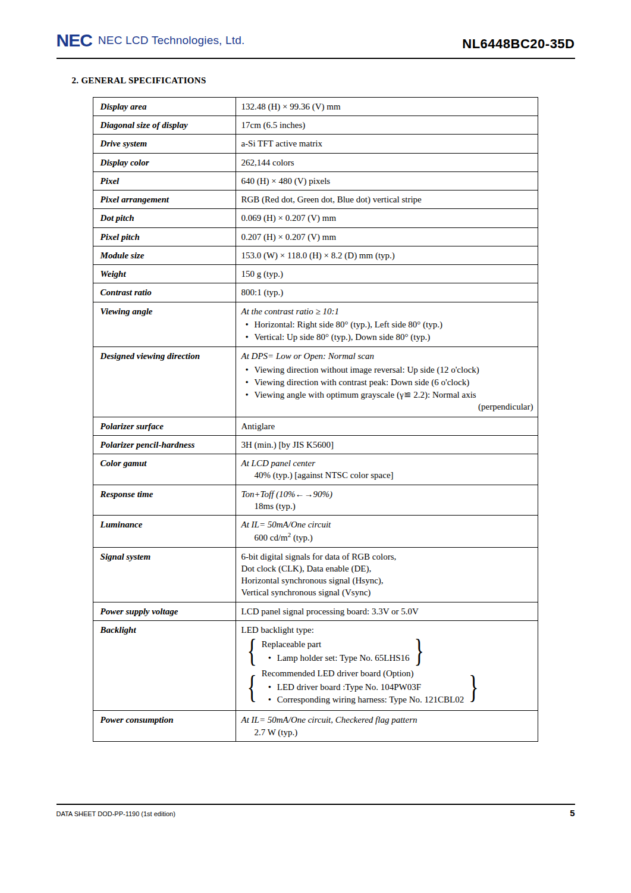NEC NEC LCD Technologies, Ltd.
NL6448BC20-35D
2. GENERAL SPECIFICATIONS
| Display area | 132.48 (H) × 99.36 (V) mm |
| Diagonal size of display | 17cm (6.5 inches) |
| Drive system | a-Si TFT active matrix |
| Display color | 262,144 colors |
| Pixel | 640 (H) × 480 (V) pixels |
| Pixel arrangement | RGB (Red dot, Green dot, Blue dot) vertical stripe |
| Dot pitch | 0.069 (H) × 0.207 (V) mm |
| Pixel pitch | 0.207 (H) × 0.207 (V) mm |
| Module size | 153.0 (W) × 118.0 (H) × 8.2 (D) mm (typ.) |
| Weight | 150 g (typ.) |
| Contrast ratio | 800:1 (typ.) |
| Viewing angle | At the contrast ratio ≥ 10:1 Horizontal: Right side 80° (typ.), Left side 80° (typ.) Vertical: Up side 80° (typ.), Down side 80° (typ.) |
| Designed viewing direction | At DPS= Low or Open: Normal scan Viewing direction without image reversal: Up side (12 o'clock) Viewing direction with contrast peak: Down side (6 o'clock) Viewing angle with optimum grayscale (γ≌ 2.2): Normal axis (perpendicular) |
| Polarizer surface | Antiglare |
| Polarizer pencil-hardness | 3H (min.) [by JIS K5600] |
| Color gamut | At LCD panel center 40% (typ.) [against NTSC color space] |
| Response time | Ton+Toff (10%←→90%) 18ms (typ.) |
| Luminance | At IL= 50mA/One circuit 600 cd/m 2 (typ.) |
| Signal system | 6-bit digital signals for data of RGB colors, Dot clock (CLK), Data enable (DE), Horizontal synchronous signal (Hsync), Vertical synchronous signal (Vsync) |
| Power supply voltage | LCD panel signal processing board: 3.3V or 5.0V |
| Backlight | LED backlight type: { Replaceable part Lamp holder set: Type No. 65LHS16 } { Recommended LED driver board (Option) LED driver board :Type No. 104PW03F Corresponding wiring harness: Type No. 121CBL02 } |
| Power consumption | At IL= 50mA/One circuit, Checkered flag pattern 2.7 W (typ.) |
DATA SHEET DOD-PP-1190 (1st edition) 5